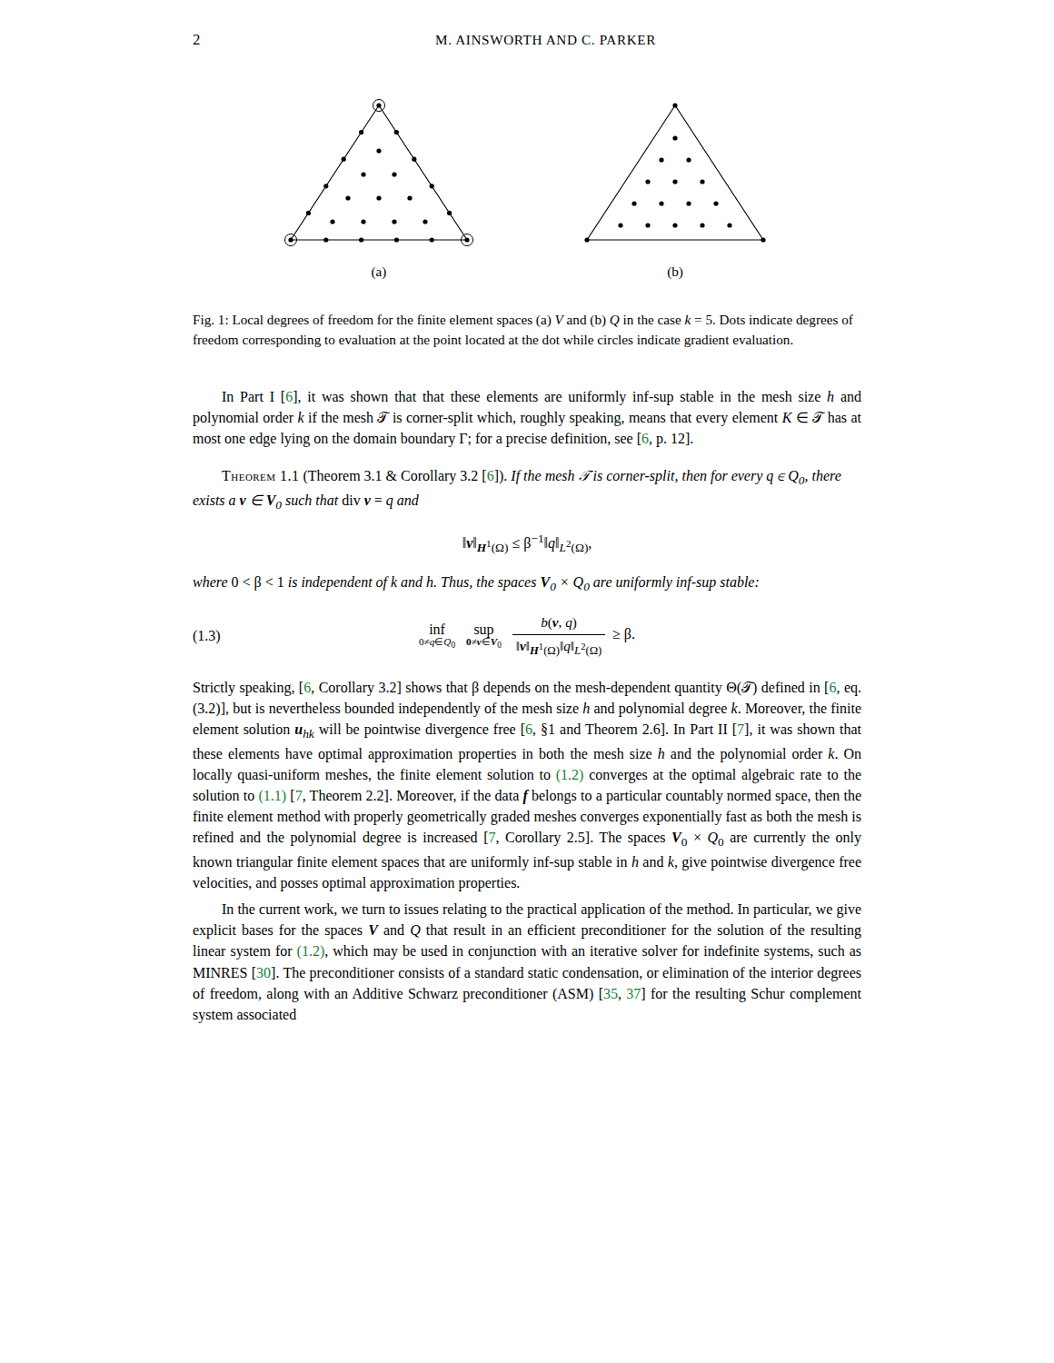2 M. AINSWORTH AND C. PARKER
(a)
(b)
Fig. 1: Local degrees of freedom for the finite element spaces (a) V and (b) Q in the case k = 5. Dots indicate degrees of freedom corresponding to evaluation at the point located at the dot while circles indicate gradient evaluation.
In Part I [6], it was shown that that these elements are uniformly inf-sup stable in the mesh size h and polynomial order k if the mesh 𝒯 is corner-split which, roughly speaking, means that every element K ∈ 𝒯 has at most one edge lying on the domain boundary Γ; for a precise definition, see [6, p. 12].
Theorem 1.1 (Theorem 3.1 & Corollary 3.2 [6]). If the mesh 𝒯 is corner-split, then for every q ∈ Q0, there exists a v ∈ V0 such that div v = q and
‖v‖H1(Ω) ≤ β−1‖q‖L2(Ω),
where 0 < β < 1 is independent of k and h. Thus, the spaces V0 × Q0 are uniformly inf-sup stable:
(1.3)
inf 0≠q∈Q0 sup 0≠v∈V0 b(v, q) ‖v‖H1(Ω)‖q‖L2(Ω) ≥ β.
Strictly speaking, [6, Corollary 3.2] shows that β depends on the mesh-dependent quantity Θ(𝒯) defined in [6, eq. (3.2)], but is nevertheless bounded independently of the mesh size h and polynomial degree k. Moreover, the finite element solution uhk will be pointwise divergence free [6, §1 and Theorem 2.6]. In Part II [7], it was shown that these elements have optimal approximation properties in both the mesh size h and the polynomial order k. On locally quasi-uniform meshes, the finite element solution to (1.2) converges at the optimal algebraic rate to the solution to (1.1) [7, Theorem 2.2]. Moreover, if the data f belongs to a particular countably normed space, then the finite element method with properly geometrically graded meshes converges exponentially fast as both the mesh is refined and the polynomial degree is increased [7, Corollary 2.5]. The spaces V0 × Q0 are currently the only known triangular finite element spaces that are uniformly inf-sup stable in h and k, give pointwise divergence free velocities, and posses optimal approximation properties.
In the current work, we turn to issues relating to the practical application of the method. In particular, we give explicit bases for the spaces V and Q that result in an efficient preconditioner for the solution of the resulting linear system for (1.2), which may be used in conjunction with an iterative solver for indefinite systems, such as MINRES [30]. The preconditioner consists of a standard static condensation, or elimination of the interior degrees of freedom, along with an Additive Schwarz preconditioner (ASM) [35, 37] for the resulting Schur complement system associated